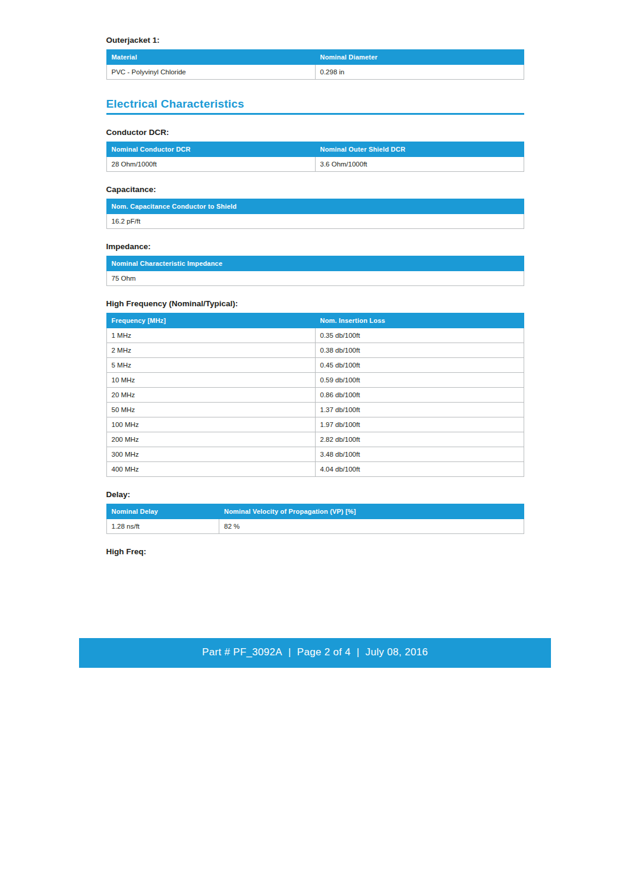Outerjacket 1:
| Material | Nominal Diameter |
| --- | --- |
| PVC - Polyvinyl Chloride | 0.298 in |
Electrical Characteristics
Conductor DCR:
| Nominal Conductor DCR | Nominal Outer Shield DCR |
| --- | --- |
| 28 Ohm/1000ft | 3.6 Ohm/1000ft |
Capacitance:
| Nom. Capacitance Conductor to Shield |
| --- |
| 16.2 pF/ft |
Impedance:
| Nominal Characteristic Impedance |
| --- |
| 75 Ohm |
High Frequency (Nominal/Typical):
| Frequency [MHz] | Nom. Insertion Loss |
| --- | --- |
| 1 MHz | 0.35 db/100ft |
| 2 MHz | 0.38 db/100ft |
| 5 MHz | 0.45 db/100ft |
| 10 MHz | 0.59 db/100ft |
| 20 MHz | 0.86 db/100ft |
| 50 MHz | 1.37 db/100ft |
| 100 MHz | 1.97 db/100ft |
| 200 MHz | 2.82 db/100ft |
| 300 MHz | 3.48 db/100ft |
| 400 MHz | 4.04 db/100ft |
Delay:
| Nominal Delay | Nominal Velocity of Propagation (VP) [%] |
| --- | --- |
| 1.28 ns/ft | 82 % |
High Freq:
Part # PF_3092A | Page 2 of 4 | July 08, 2016